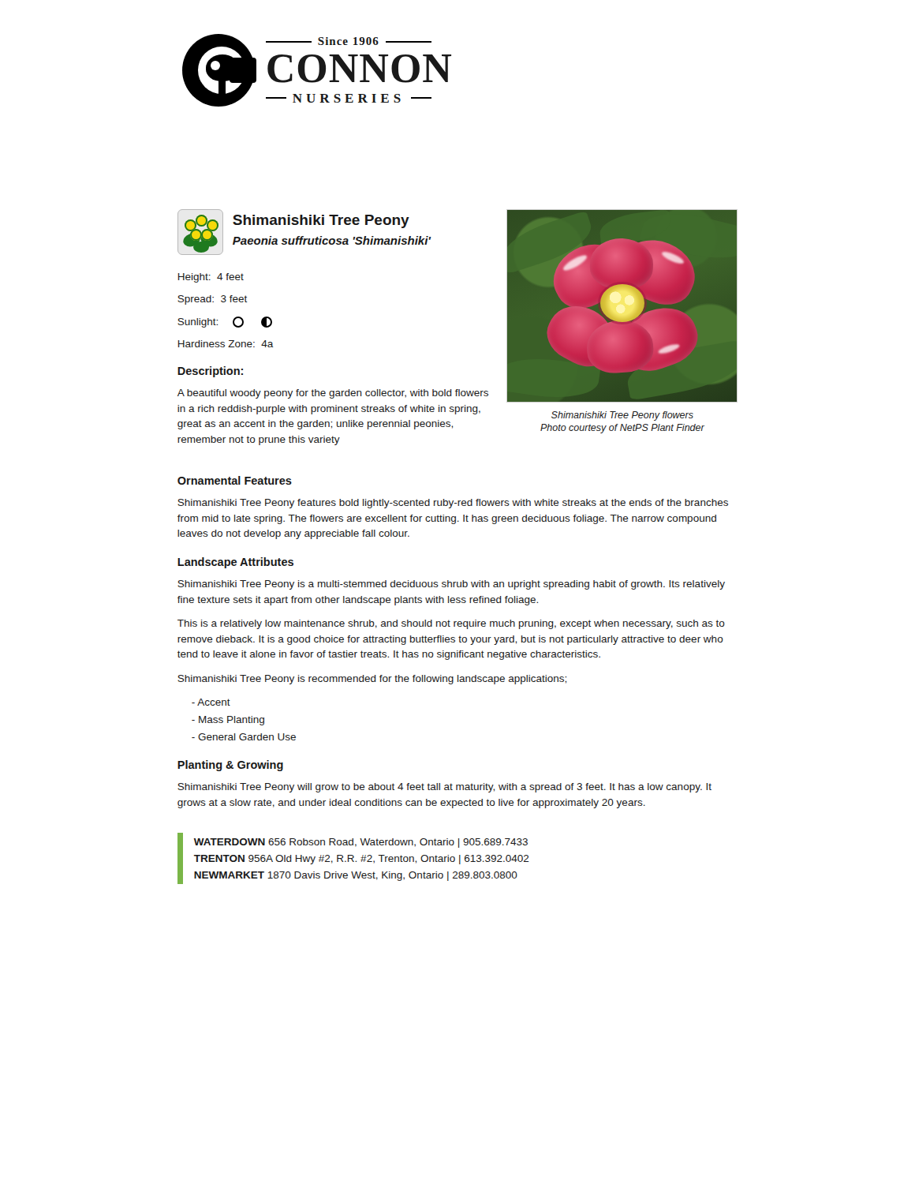Since 1906
CONNON
NURSERIES
Shimanishiki Tree Peony
Paeonia suffruticosa 'Shimanishiki'
Height: 4 feet
Spread: 3 feet
Sunlight:
Hardiness Zone: 4a
Description:
A beautiful woody peony for the garden collector, with bold flowers in a rich reddish-purple with prominent streaks of white in spring, great as an accent in the garden; unlike perennial peonies, remember not to prune this variety
Shimanishiki Tree Peony flowers
Photo courtesy of NetPS Plant Finder
Ornamental Features
Shimanishiki Tree Peony features bold lightly-scented ruby-red flowers with white streaks at the ends of the branches from mid to late spring. The flowers are excellent for cutting. It has green deciduous foliage. The narrow compound leaves do not develop any appreciable fall colour.
Landscape Attributes
Shimanishiki Tree Peony is a multi-stemmed deciduous shrub with an upright spreading habit of growth. Its relatively fine texture sets it apart from other landscape plants with less refined foliage.
This is a relatively low maintenance shrub, and should not require much pruning, except when necessary, such as to remove dieback. It is a good choice for attracting butterflies to your yard, but is not particularly attractive to deer who tend to leave it alone in favor of tastier treats. It has no significant negative characteristics.
Shimanishiki Tree Peony is recommended for the following landscape applications;
Accent
Mass Planting
General Garden Use
Planting & Growing
Shimanishiki Tree Peony will grow to be about 4 feet tall at maturity, with a spread of 3 feet. It has a low canopy. It grows at a slow rate, and under ideal conditions can be expected to live for approximately 20 years.
WATERDOWN 656 Robson Road, Waterdown, Ontario | 905.689.7433
TRENTON 956A Old Hwy #2, R.R. #2, Trenton, Ontario | 613.392.0402
NEWMARKET 1870 Davis Drive West, King, Ontario | 289.803.0800